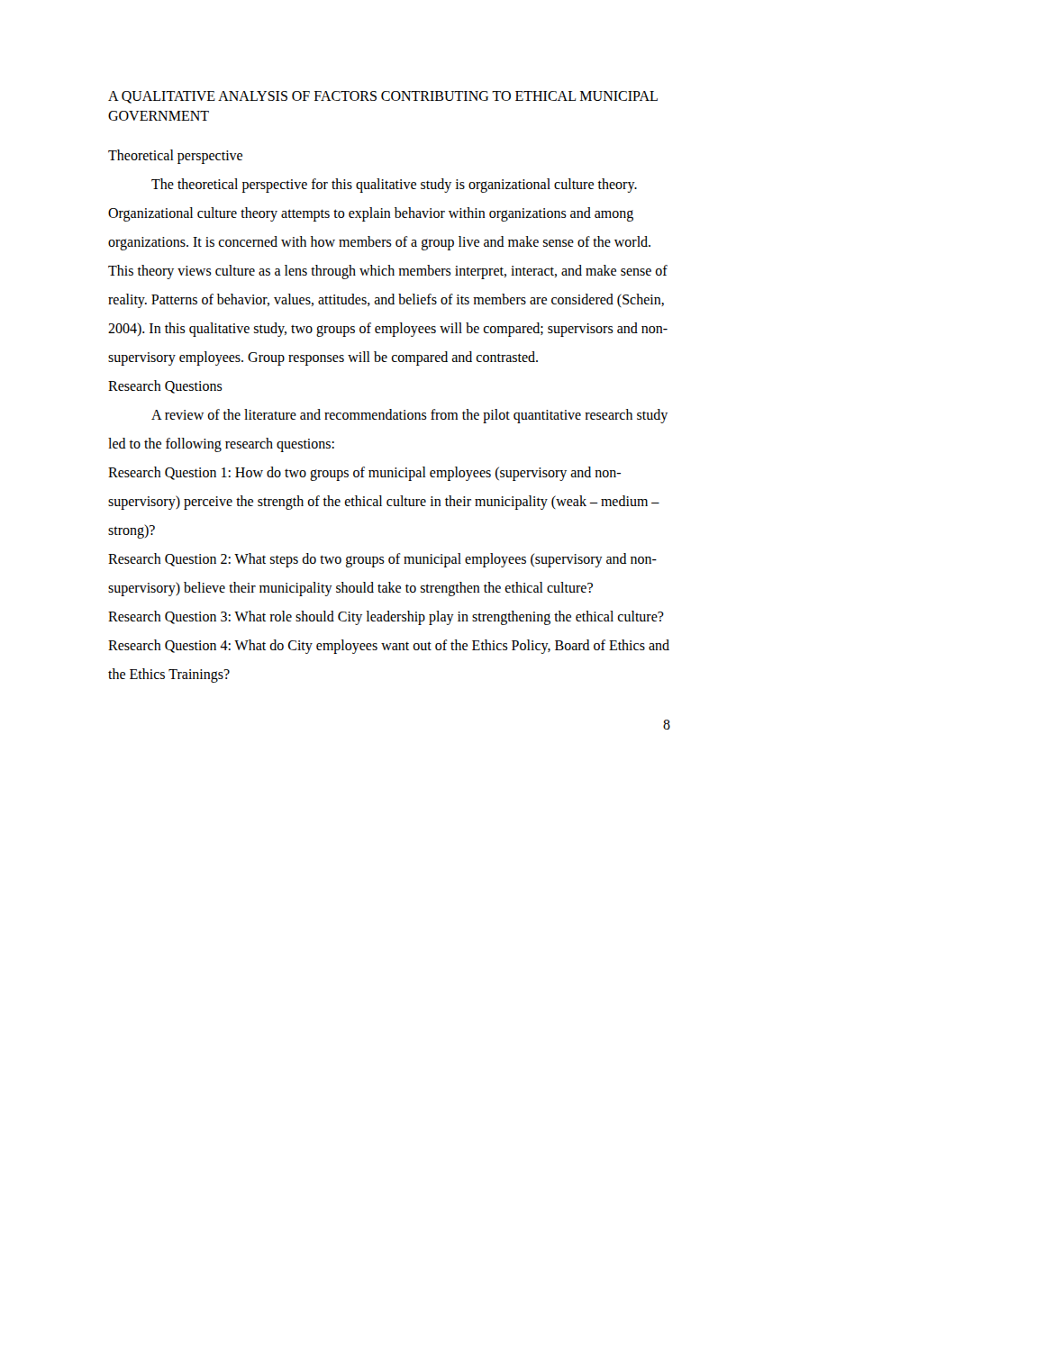A QUALITATIVE ANALYSIS OF FACTORS CONTRIBUTING TO ETHICAL MUNICIPAL GOVERNMENT
Theoretical perspective
The theoretical perspective for this qualitative study is organizational culture theory. Organizational culture theory attempts to explain behavior within organizations and among organizations. It is concerned with how members of a group live and make sense of the world. This theory views culture as a lens through which members interpret, interact, and make sense of reality. Patterns of behavior, values, attitudes, and beliefs of its members are considered (Schein, 2004). In this qualitative study, two groups of employees will be compared; supervisors and non-supervisory employees. Group responses will be compared and contrasted.
Research Questions
A review of the literature and recommendations from the pilot quantitative research study led to the following research questions:
Research Question 1: How do two groups of municipal employees (supervisory and non-supervisory) perceive the strength of the ethical culture in their municipality (weak – medium – strong)?
Research Question 2: What steps do two groups of municipal employees (supervisory and non-supervisory) believe their municipality should take to strengthen the ethical culture?
Research Question 3: What role should City leadership play in strengthening the ethical culture?
Research Question 4: What do City employees want out of the Ethics Policy, Board of Ethics and the Ethics Trainings?
8